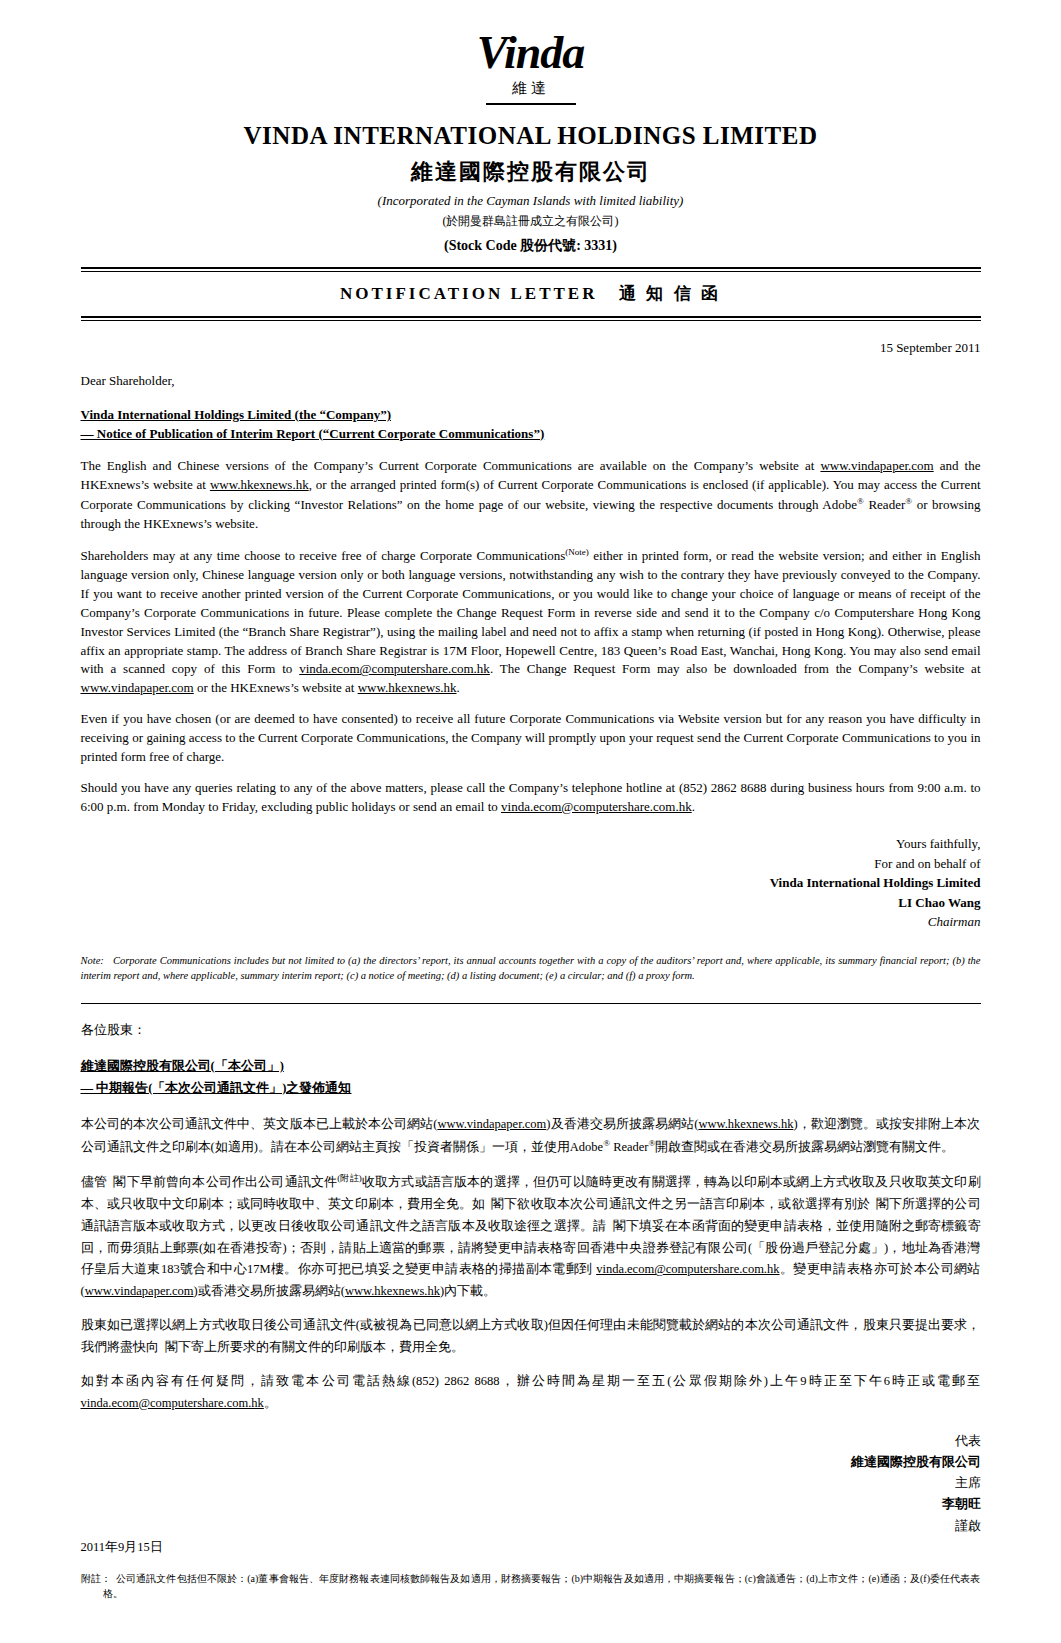Vinda
維達
VINDA INTERNATIONAL HOLDINGS LIMITED
維達國際控股有限公司
(Incorporated in the Cayman Islands with limited liability)
(於開曼群島註冊成立之有限公司)
(Stock Code 股份代號: 3331)
NOTIFICATION LETTER 通 知 信 函
15 September 2011
Dear Shareholder,
Vinda International Holdings Limited (the “Company”)
— Notice of Publication of Interim Report (“Current Corporate Communications”)
The English and Chinese versions of the Company’s Current Corporate Communications are available on the Company’s website at www.vindapaper.com and the HKExnews’s website at www.hkexnews.hk, or the arranged printed form(s) of Current Corporate Communications is enclosed (if applicable). You may access the Current Corporate Communications by clicking “Investor Relations” on the home page of our website, viewing the respective documents through Adobe® Reader® or browsing through the HKExnews’s website.
Shareholders may at any time choose to receive free of charge Corporate Communications(Note) either in printed form, or read the website version; and either in English language version only, Chinese language version only or both language versions, notwithstanding any wish to the contrary they have previously conveyed to the Company. If you want to receive another printed version of the Current Corporate Communications, or you would like to change your choice of language or means of receipt of the Company’s Corporate Communications in future. Please complete the Change Request Form in reverse side and send it to the Company c/o Computershare Hong Kong Investor Services Limited (the “Branch Share Registrar”), using the mailing label and need not to affix a stamp when returning (if posted in Hong Kong). Otherwise, please affix an appropriate stamp. The address of Branch Share Registrar is 17M Floor, Hopewell Centre, 183 Queen’s Road East, Wanchai, Hong Kong. You may also send email with a scanned copy of this Form to vinda.ecom@computershare.com.hk. The Change Request Form may also be downloaded from the Company’s website at www.vindapaper.com or the HKExnews’s website at www.hkexnews.hk.
Even if you have chosen (or are deemed to have consented) to receive all future Corporate Communications via Website version but for any reason you have difficulty in receiving or gaining access to the Current Corporate Communications, the Company will promptly upon your request send the Current Corporate Communications to you in printed form free of charge.
Should you have any queries relating to any of the above matters, please call the Company’s telephone hotline at (852) 2862 8688 during business hours from 9:00 a.m. to 6:00 p.m. from Monday to Friday, excluding public holidays or send an email to vinda.ecom@computershare.com.hk.
Yours faithfully,
For and on behalf of
Vinda International Holdings Limited
LI Chao Wang
Chairman
Note: Corporate Communications includes but not limited to (a) the directors’ report, its annual accounts together with a copy of the auditors’ report and, where applicable, its summary financial report; (b) the interim report and, where applicable, summary interim report; (c) a notice of meeting; (d) a listing document; (e) a circular; and (f) a proxy form.
各位股東：
維達國際控股有限公司(「本公司」)
— 中期報告(「本次公司通訊文件」)之發佈通知
本公司的本次公司通訊文件中、英文版本已上載於本公司網站(www.vindapaper.com)及香港交易所披露易網站(www.hkexnews.hk)，歡迎瀏覽。或按安排附上本次公司通訊文件之印刷本(如適用)。請在本公司網站主頁按「投資者關係」一項，並使用Adobe® Reader®開啟查閱或在香港交易所披露易網站瀏覽有關文件。
儘管 閣下早前曾向本公司作出公司通訊文件(附註)收取方式或語言版本的選擇，但仍可以隨時更改有關選擇，轉為以印刷本或網上方式收取及只收取英文印刷本、或只收取中文印刷本；或同時收取中、英文印刷本，費用全免。如 閣下欲收取本次公司通訊文件之另一語言印刷本，或欲選擇有別於 閣下所選擇的公司通訊語言版本或收取方式，以更改日後收取公司通訊文件之語言版本及收取途徑之選擇。請 閣下填妥在本函背面的變更申請表格，並使用隨附之郵寄標籤寄回，而毋須貼上郵票(如在香港投寄)；否則，請貼上適當的郵票，請將變更申請表格寄回香港中央證券登記有限公司(「股份過戶登記分處」)，地址為香港灣仔皇后大道東183號合和中心17M樓。你亦可把已填妥之變更申請表格的掃描副本電郵到 vinda.ecom@computershare.com.hk。變更申請表格亦可於本公司網站(www.vindapaper.com)或香港交易所披露易網站(www.hkexnews.hk)內下載。
股東如已選擇以網上方式收取日後公司通訊文件(或被視為已同意以網上方式收取)但因任何理由未能閱覽載於網站的本次公司通訊文件，股東只要提出要求，我們將盡快向 閣下寄上所要求的有關文件的印刷版本，費用全免。
如對本函內容有任何疑問，請致電本公司電話熱線(852) 2862 8688，辦公時間為星期一至五(公眾假期除外)上午9時正至下午6時正或電郵至 vinda.ecom@computershare.com.hk。
代表
維達國際控股有限公司
主席
李朝旺
謹啟
2011年9月15日
附註： 公司通訊文件包括但不限於：(a)董事會報告、年度財務報表連同核數師報告及如適用，財務摘要報告；(b)中期報告及如適用，中期摘要報告；(c)會議通告；(d)上市文件；(e)通函；及(f)委任代表表格。